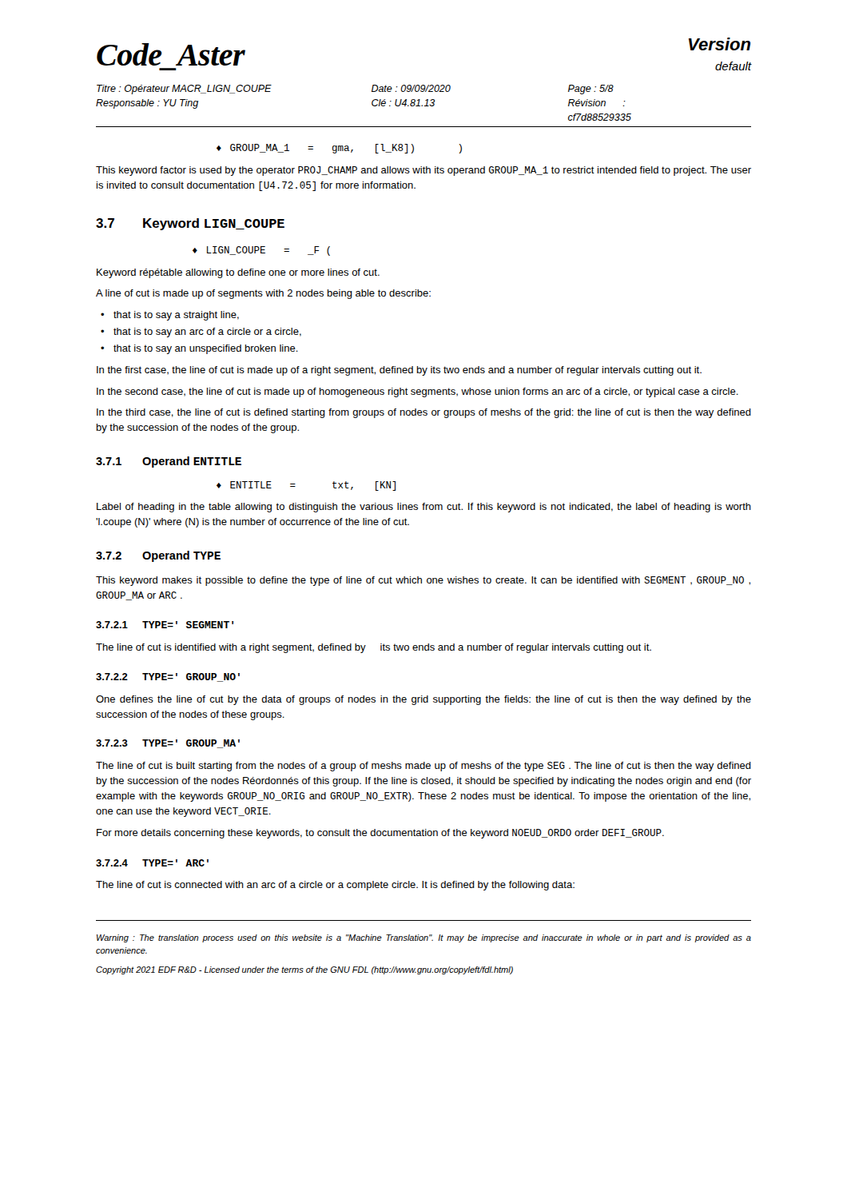Code_Aster
Version
default
| Titre : Opérateur MACR_LIGN_COUPE | Date : 09/09/2020 | Page : 5/8 |
| Responsable : YU Ting | Clé : U4.81.13 | Révision : cf7d88529335 |
GROUP_MA_1 = gma, [l_K8]) )
This keyword factor is used by the operator PROJ_CHAMP and allows with its operand GROUP_MA_1 to restrict intended field to project. The user is invited to consult documentation [U4.72.05] for more information.
3.7 Keyword LIGN_COUPE
LIGN_COUPE = _F (
Keyword répétable allowing to define one or more lines of cut.
A line of cut is made up of segments with 2 nodes being able to describe:
that is to say a straight line,
that is to say an arc of a circle or a circle,
that is to say an unspecified broken line.
In the first case, the line of cut is made up of a right segment, defined by its two ends and a number of regular intervals cutting out it.
In the second case, the line of cut is made up of homogeneous right segments, whose union forms an arc of a circle, or typical case a circle.
In the third case, the line of cut is defined starting from groups of nodes or groups of meshs of the grid: the line of cut is then the way defined by the succession of the nodes of the group.
3.7.1 Operand ENTITLE
ENTITLE = txt, [KN]
Label of heading in the table allowing to distinguish the various lines from cut. If this keyword is not indicated, the label of heading is worth 'l.coupe (N)' where (N) is the number of occurrence of the line of cut.
3.7.2 Operand TYPE
This keyword makes it possible to define the type of line of cut which one wishes to create. It can be identified with SEGMENT , GROUP_NO , GROUP_MA or ARC .
3.7.2.1 TYPE=' SEGMENT'
The line of cut is identified with a right segment, defined by its two ends and a number of regular intervals cutting out it.
3.7.2.2 TYPE=' GROUP_NO'
One defines the line of cut by the data of groups of nodes in the grid supporting the fields: the line of cut is then the way defined by the succession of the nodes of these groups.
3.7.2.3 TYPE=' GROUP_MA'
The line of cut is built starting from the nodes of a group of meshs made up of meshs of the type SEG . The line of cut is then the way defined by the succession of the nodes Réordonnés of this group. If the line is closed, it should be specified by indicating the nodes origin and end (for example with the keywords GROUP_NO_ORIG and GROUP_NO_EXTR). These 2 nodes must be identical. To impose the orientation of the line, one can use the keyword VECT_ORIE.
For more details concerning these keywords, to consult the documentation of the keyword NOEUD_ORDO order DEFI_GROUP.
3.7.2.4 TYPE=' ARC'
The line of cut is connected with an arc of a circle or a complete circle. It is defined by the following data:
Warning : The translation process used on this website is a "Machine Translation". It may be imprecise and inaccurate in whole or in part and is provided as a convenience.
Copyright 2021 EDF R&D - Licensed under the terms of the GNU FDL (http://www.gnu.org/copyleft/fdl.html)